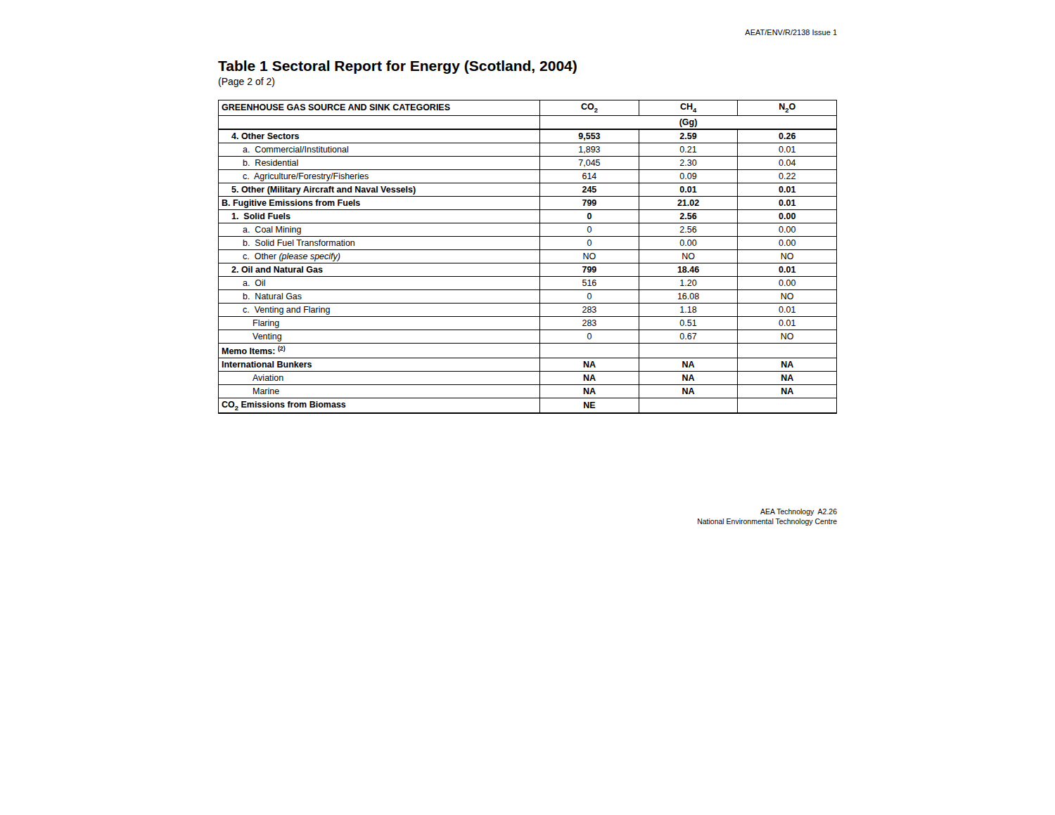AEAT/ENV/R/2138 Issue 1
Table 1 Sectoral Report for Energy (Scotland, 2004)
(Page 2 of 2)
| GREENHOUSE GAS SOURCE AND SINK CATEGORIES | CO 2 | CH 4 | N 2 O |
| --- | --- | --- | --- |
| | (Gg) |
| 4. Other Sectors | 9,553 | 2.59 | 0.26 |
| a. Commercial/Institutional | 1,893 | 0.21 | 0.01 |
| b. Residential | 7,045 | 2.30 | 0.04 |
| c. Agriculture/Forestry/Fisheries | 614 | 0.09 | 0.22 |
| 5. Other (Military Aircraft and Naval Vessels) | 245 | 0.01 | 0.01 |
| B. Fugitive Emissions from Fuels | 799 | 21.02 | 0.01 |
| 1. Solid Fuels | 0 | 2.56 | 0.00 |
| a. Coal Mining | 0 | 2.56 | 0.00 |
| b. Solid Fuel Transformation | 0 | 0.00 | 0.00 |
| c. Other (please specify) | NO | NO | NO |
| 2. Oil and Natural Gas | 799 | 18.46 | 0.01 |
| a. Oil | 516 | 1.20 | 0.00 |
| b. Natural Gas | 0 | 16.08 | NO |
| c. Venting and Flaring | 283 | 1.18 | 0.01 |
| Flaring | 283 | 0.51 | 0.01 |
| Venting | 0 | 0.67 | NO |
| Memo Items: (2) | | | |
| International Bunkers | NA | NA | NA |
| Aviation | NA | NA | NA |
| Marine | NA | NA | NA |
| CO 2 Emissions from Biomass | NE | | |
AEA Technology A2.26
National Environmental Technology Centre